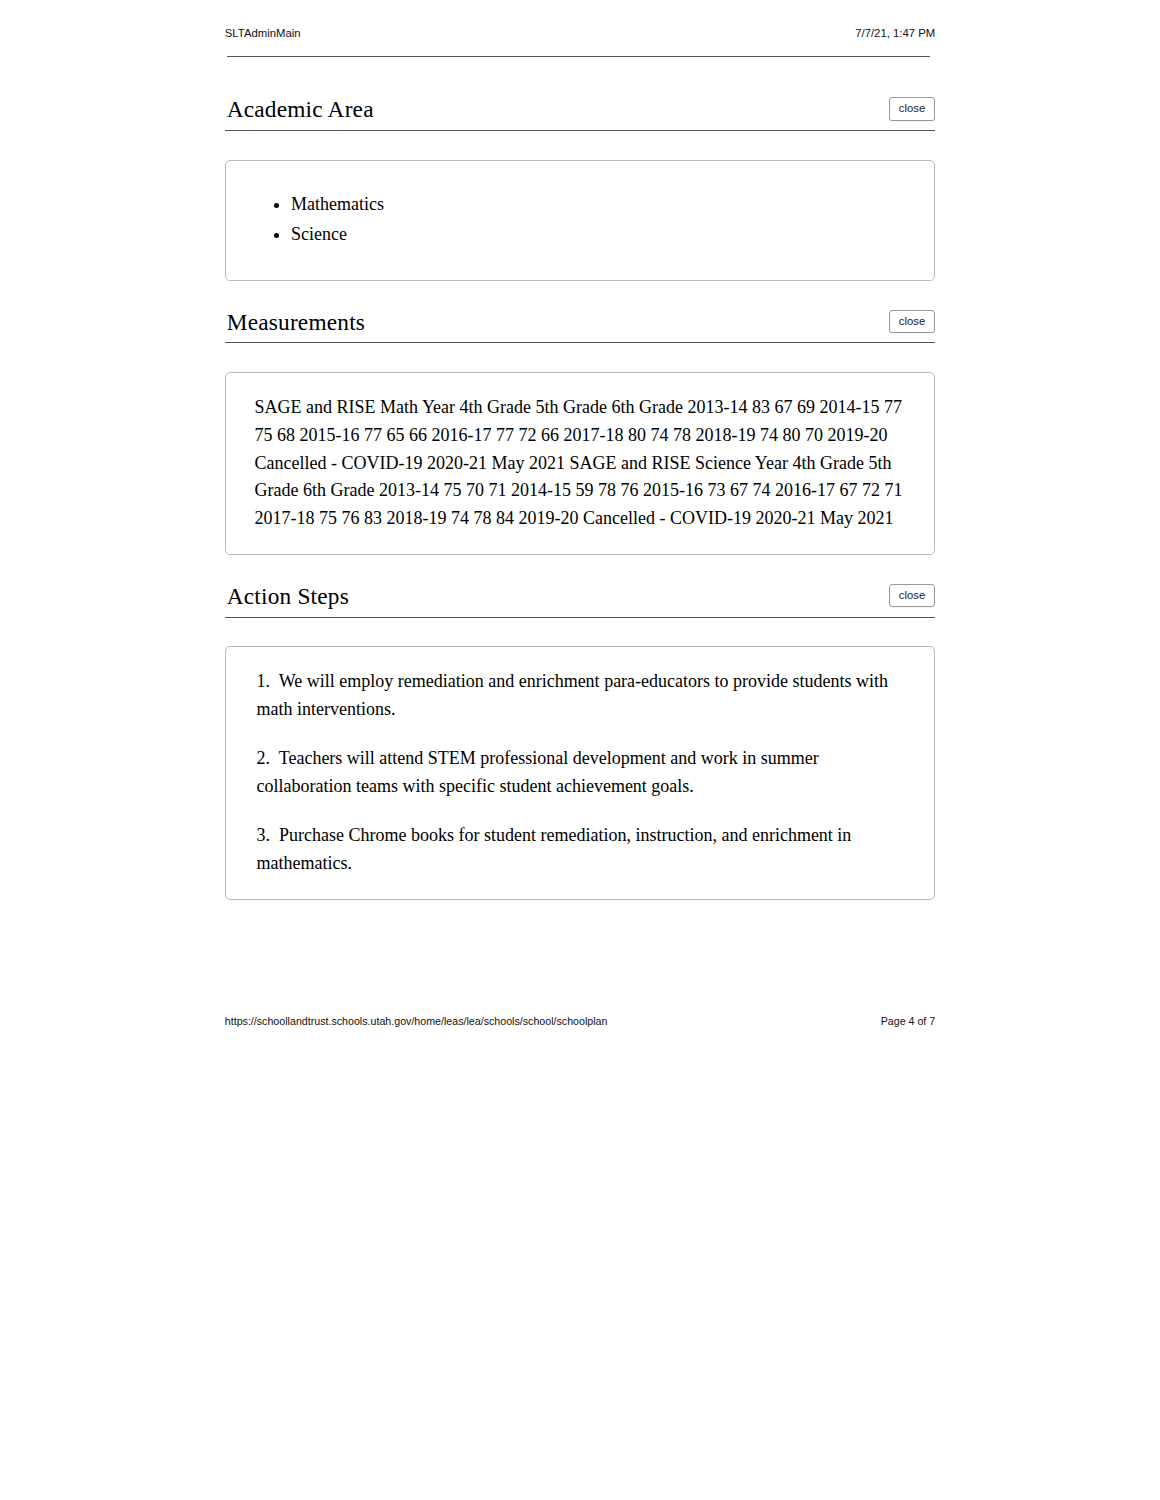SLTAdminMain 7/7/21, 1:47 PM
Academic Area
close
Mathematics
Science
Measurements
close
SAGE and RISE Math Year 4th Grade 5th Grade 6th Grade 2013-14 83 67 69 2014-15 77 75 68 2015-16 77 65 66 2016-17 77 72 66 2017-18 80 74 78 2018-19 74 80 70 2019-20 Cancelled - COVID-19 2020-21 May 2021 SAGE and RISE Science Year 4th Grade 5th Grade 6th Grade 2013-14 75 70 71 2014-15 59 78 76 2015-16 73 67 74 2016-17 67 72 71 2017-18 75 76 83 2018-19 74 78 84 2019-20 Cancelled - COVID-19 2020-21 May 2021
Action Steps
close
1. We will employ remediation and enrichment para-educators to provide students with math interventions.
2. Teachers will attend STEM professional development and work in summer collaboration teams with specific student achievement goals.
3. Purchase Chrome books for student remediation, instruction, and enrichment in mathematics.
https://schoollandtrust.schools.utah.gov/home/leas/lea/schools/school/schoolplan Page 4 of 7